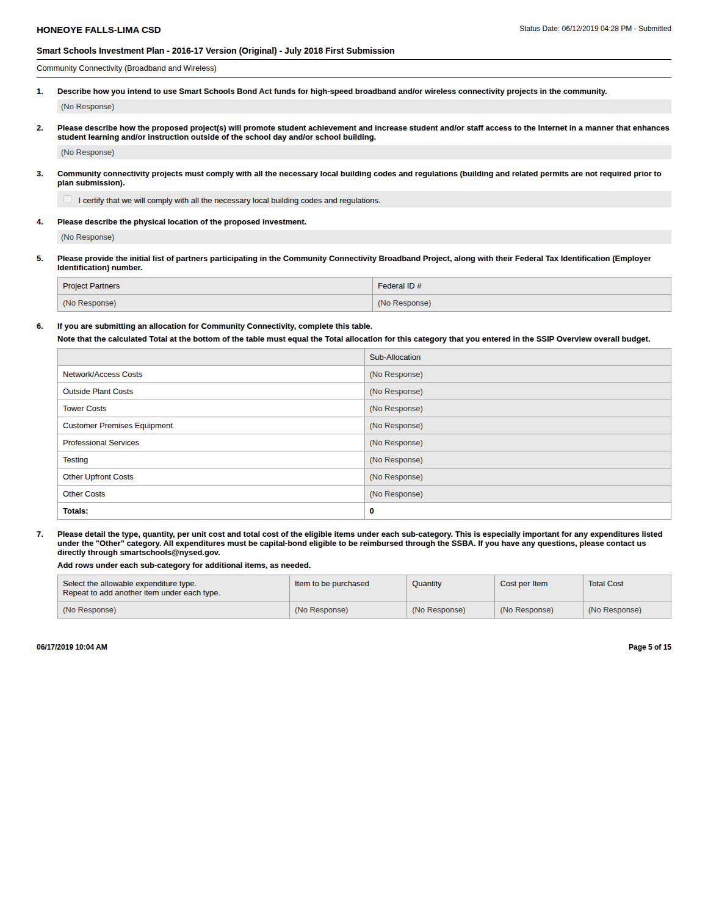HONEOYE FALLS-LIMA CSD Status Date: 06/12/2019 04:28 PM - Submitted
Smart Schools Investment Plan - 2016-17 Version (Original) - July 2018 First Submission
Community Connectivity (Broadband and Wireless)
Describe how you intend to use Smart Schools Bond Act funds for high-speed broadband and/or wireless connectivity projects in the community.
(No Response)
Please describe how the proposed project(s) will promote student achievement and increase student and/or staff access to the Internet in a manner that enhances student learning and/or instruction outside of the school day and/or school building.
(No Response)
Community connectivity projects must comply with all the necessary local building codes and regulations (building and related permits are not required prior to plan submission).
I certify that we will comply with all the necessary local building codes and regulations.
Please describe the physical location of the proposed investment.
(No Response)
Please provide the initial list of partners participating in the Community Connectivity Broadband Project, along with their Federal Tax Identification (Employer Identification) number.
| Project Partners | Federal ID # |
| --- | --- |
| (No Response) | (No Response) |
If you are submitting an allocation for Community Connectivity, complete this table.
Note that the calculated Total at the bottom of the table must equal the Total allocation for this category that you entered in the SSIP Overview overall budget.
| | Sub-Allocation |
| --- | --- |
| Network/Access Costs | (No Response) |
| Outside Plant Costs | (No Response) |
| Tower Costs | (No Response) |
| Customer Premises Equipment | (No Response) |
| Professional Services | (No Response) |
| Testing | (No Response) |
| Other Upfront Costs | (No Response) |
| Other Costs | (No Response) |
| Totals: | 0 |
Please detail the type, quantity, per unit cost and total cost of the eligible items under each sub-category. This is especially important for any expenditures listed under the "Other" category. All expenditures must be capital-bond eligible to be reimbursed through the SSBA. If you have any questions, please contact us directly through smartschools@nysed.gov.
Add rows under each sub-category for additional items, as needed.
| Select the allowable expenditure type. Repeat to add another item under each type. | Item to be purchased | Quantity | Cost per Item | Total Cost |
| --- | --- | --- | --- | --- |
| (No Response) | (No Response) | (No Response) | (No Response) | (No Response) |
06/17/2019 10:04 AM Page 5 of 15